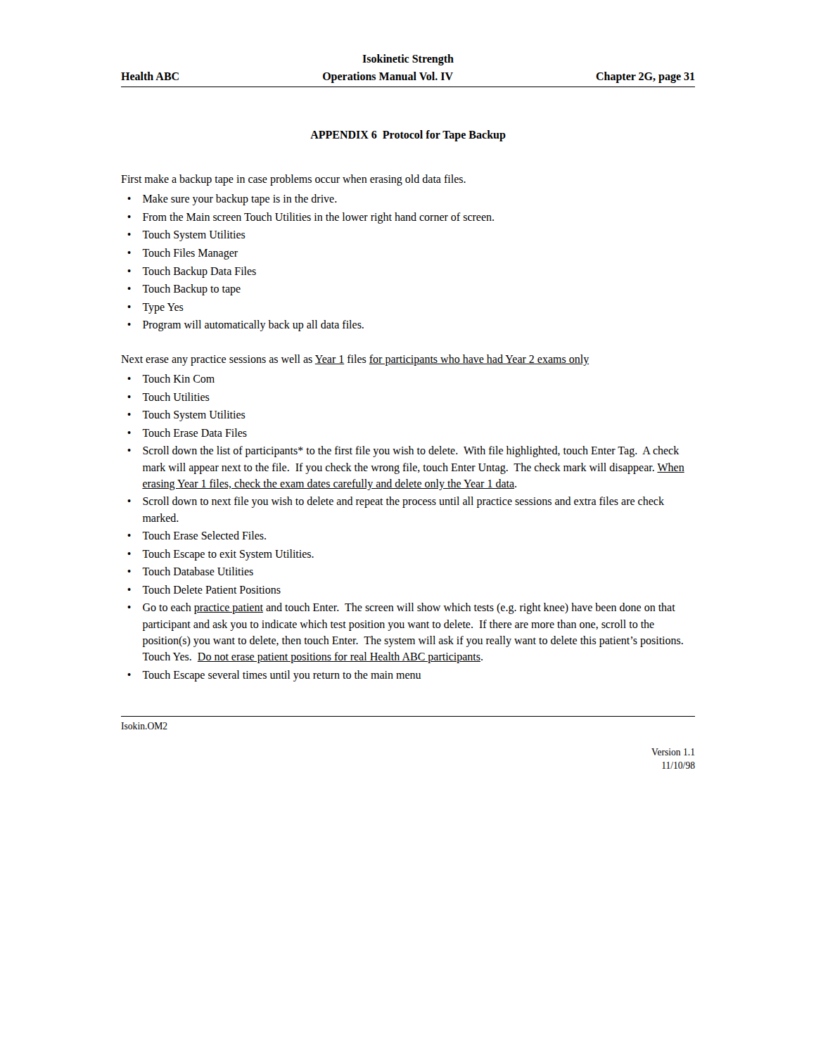Isokinetic Strength
Health ABC Operations Manual Vol. IV Chapter 2G, page 31
APPENDIX 6 Protocol for Tape Backup
First make a backup tape in case problems occur when erasing old data files.
Make sure your backup tape is in the drive.
From the Main screen Touch Utilities in the lower right hand corner of screen.
Touch System Utilities
Touch Files Manager
Touch Backup Data Files
Touch Backup to tape
Type Yes
Program will automatically back up all data files.
Next erase any practice sessions as well as Year 1 files for participants who have had Year 2 exams only
Touch Kin Com
Touch Utilities
Touch System Utilities
Touch Erase Data Files
Scroll down the list of participants* to the first file you wish to delete. With file highlighted, touch Enter Tag. A check mark will appear next to the file. If you check the wrong file, touch Enter Untag. The check mark will disappear. When erasing Year 1 files, check the exam dates carefully and delete only the Year 1 data.
Scroll down to next file you wish to delete and repeat the process until all practice sessions and extra files are check marked.
Touch Erase Selected Files.
Touch Escape to exit System Utilities.
Touch Database Utilities
Touch Delete Patient Positions
Go to each practice patient and touch Enter. The screen will show which tests (e.g. right knee) have been done on that participant and ask you to indicate which test position you want to delete. If there are more than one, scroll to the position(s) you want to delete, then touch Enter. The system will ask if you really want to delete this patient’s positions. Touch Yes. Do not erase patient positions for real Health ABC participants.
Touch Escape several times until you return to the main menu
Isokin.OM2
Version 1.1
11/10/98